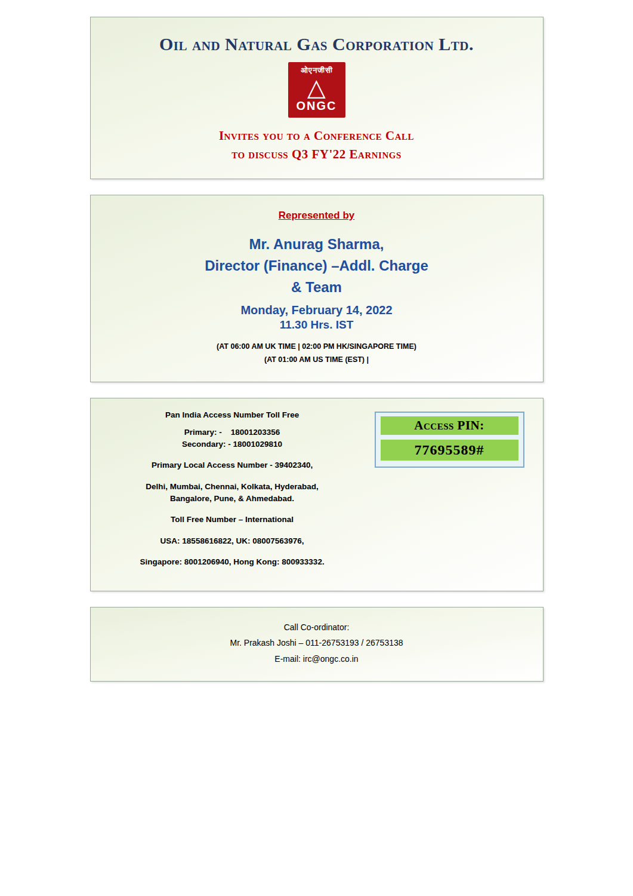Oil and Natural Gas Corporation Ltd.
ओएनजीसी
△
ONGC
Invites you to a Conference Call
to discuss Q3 FY'22 Earnings
Represented by
Mr. Anurag Sharma,
Director (Finance) –Addl. Charge
& Team
Monday, February 14, 2022
11.30 Hrs. IST
(AT 06:00 AM UK TIME | 02:00 PM HK/SINGAPORE TIME)
(AT 01:00 AM US TIME (EST) |
Pan India Access Number Toll Free
Primary: - 18001203356
Secondary: - 18001029810
Primary Local Access Number - 39402340,
Delhi, Mumbai, Chennai, Kolkata, Hyderabad,
Bangalore, Pune, & Ahmedabad.
Toll Free Number – International
USA: 18558616822, UK: 08007563976,
Singapore: 8001206940, Hong Kong: 800933332.
Access PIN: 77695589#
Call Co-ordinator:
Mr. Prakash Joshi – 011-26753193 / 26753138
E-mail: irc@ongc.co.in